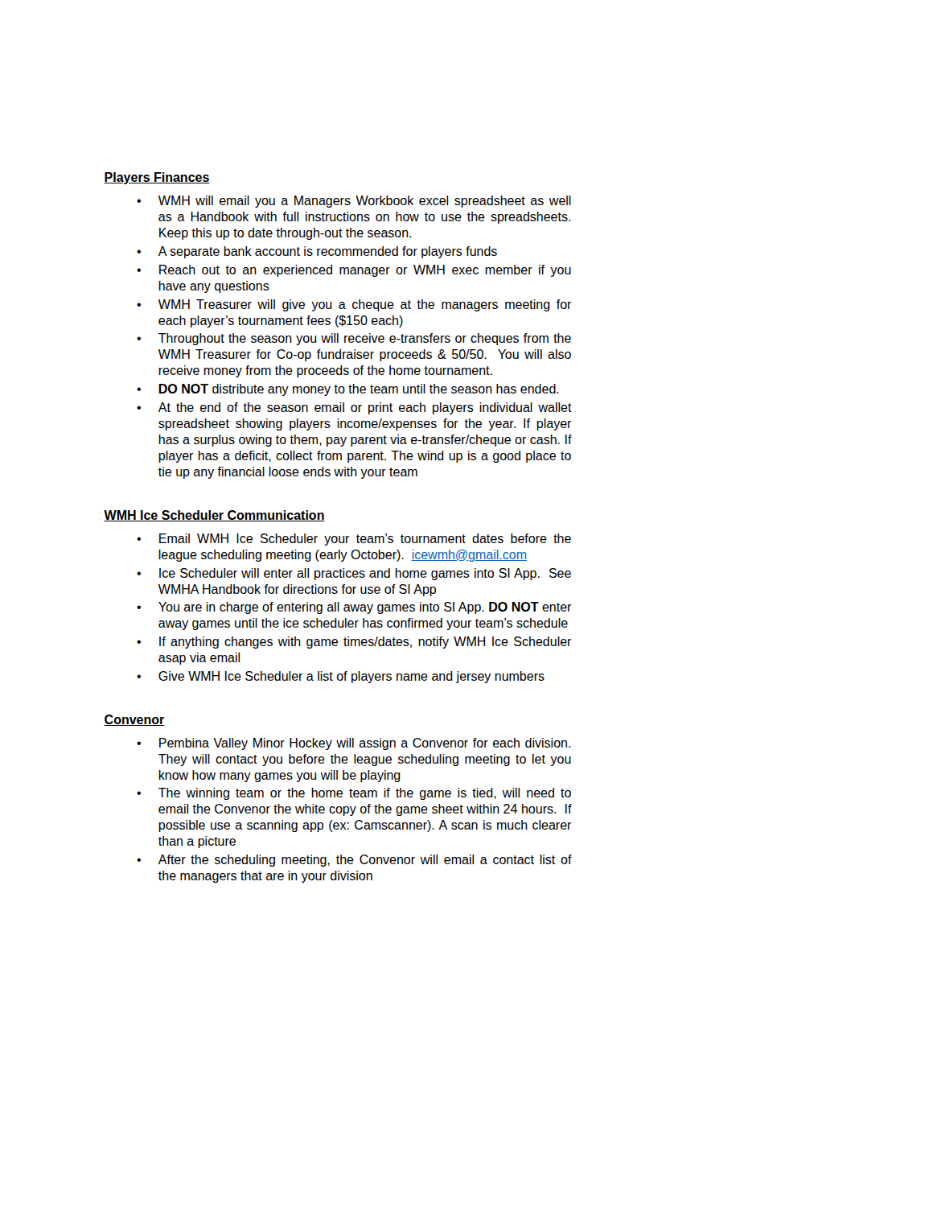Players Finances
WMH will email you a Managers Workbook excel spreadsheet as well as a Handbook with full instructions on how to use the spreadsheets. Keep this up to date through-out the season.
A separate bank account is recommended for players funds
Reach out to an experienced manager or WMH exec member if you have any questions
WMH Treasurer will give you a cheque at the managers meeting for each player’s tournament fees ($150 each)
Throughout the season you will receive e-transfers or cheques from the WMH Treasurer for Co-op fundraiser proceeds & 50/50. You will also receive money from the proceeds of the home tournament.
DO NOT distribute any money to the team until the season has ended.
At the end of the season email or print each players individual wallet spreadsheet showing players income/expenses for the year. If player has a surplus owing to them, pay parent via e-transfer/cheque or cash. If player has a deficit, collect from parent. The wind up is a good place to tie up any financial loose ends with your team
WMH Ice Scheduler Communication
Email WMH Ice Scheduler your team’s tournament dates before the league scheduling meeting (early October). icewmh@gmail.com
Ice Scheduler will enter all practices and home games into SI App. See WMHA Handbook for directions for use of SI App
You are in charge of entering all away games into SI App. DO NOT enter away games until the ice scheduler has confirmed your team’s schedule
If anything changes with game times/dates, notify WMH Ice Scheduler asap via email
Give WMH Ice Scheduler a list of players name and jersey numbers
Convenor
Pembina Valley Minor Hockey will assign a Convenor for each division. They will contact you before the league scheduling meeting to let you know how many games you will be playing
The winning team or the home team if the game is tied, will need to email the Convenor the white copy of the game sheet within 24 hours. If possible use a scanning app (ex: Camscanner). A scan is much clearer than a picture
After the scheduling meeting, the Convenor will email a contact list of the managers that are in your division